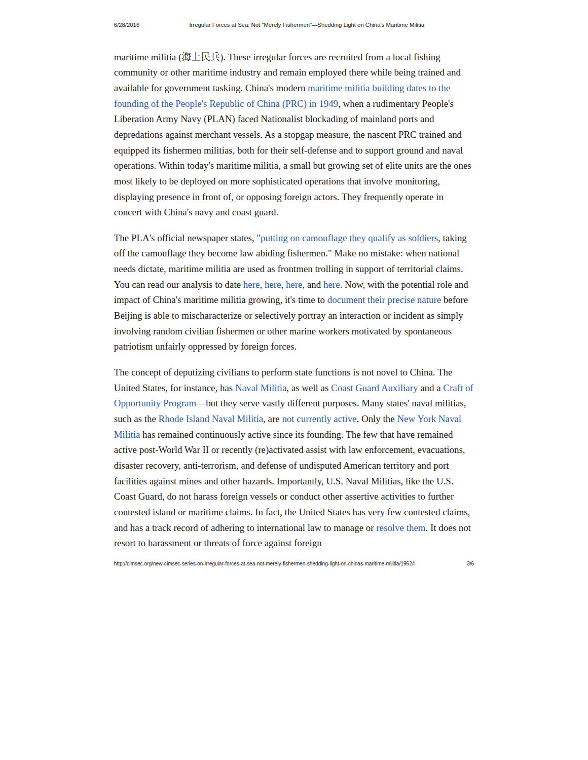6/28/2016
Irregular Forces at Sea: Not "Merely Fishermen"—Shedding Light on China's Maritime Militia
maritime militia (海上民兵). These irregular forces are recruited from a local fishing community or other maritime industry and remain employed there while being trained and available for government tasking. China's modern maritime militia building dates to the founding of the People's Republic of China (PRC) in 1949, when a rudimentary People's Liberation Army Navy (PLAN) faced Nationalist blockading of mainland ports and depredations against merchant vessels. As a stopgap measure, the nascent PRC trained and equipped its fishermen militias, both for their self-defense and to support ground and naval operations. Within today's maritime militia, a small but growing set of elite units are the ones most likely to be deployed on more sophisticated operations that involve monitoring, displaying presence in front of, or opposing foreign actors. They frequently operate in concert with China's navy and coast guard.
The PLA's official newspaper states, "putting on camouflage they qualify as soldiers, taking off the camouflage they become law abiding fishermen." Make no mistake: when national needs dictate, maritime militia are used as frontmen trolling in support of territorial claims. You can read our analysis to date here, here, here, and here. Now, with the potential role and impact of China's maritime militia growing, it's time to document their precise nature before Beijing is able to mischaracterize or selectively portray an interaction or incident as simply involving random civilian fishermen or other marine workers motivated by spontaneous patriotism unfairly oppressed by foreign forces.
The concept of deputizing civilians to perform state functions is not novel to China. The United States, for instance, has Naval Militia, as well as Coast Guard Auxiliary and a Craft of Opportunity Program—but they serve vastly different purposes. Many states' naval militias, such as the Rhode Island Naval Militia, are not currently active. Only the New York Naval Militia has remained continuously active since its founding. The few that have remained active post-World War II or recently (re)activated assist with law enforcement, evacuations, disaster recovery, anti-terrorism, and defense of undisputed American territory and port facilities against mines and other hazards. Importantly, U.S. Naval Militias, like the U.S. Coast Guard, do not harass foreign vessels or conduct other assertive activities to further contested island or maritime claims. In fact, the United States has very few contested claims, and has a track record of adhering to international law to manage or resolve them. It does not resort to harassment or threats of force against foreign
http://cimsec.org/new-cimsec-series-on-irregular-forces-at-sea-not-merely-fishermen-shedding-light-on-chinas-maritime-militia/19624
3/6